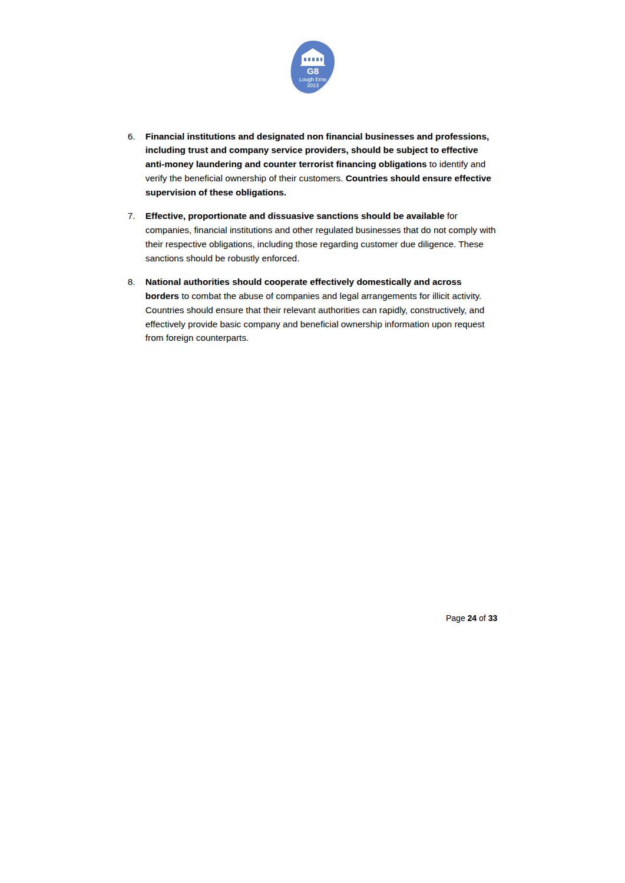G8 Lough Erne 2013
6. Financial institutions and designated non financial businesses and professions, including trust and company service providers, should be subject to effective anti-money laundering and counter terrorist financing obligations to identify and verify the beneficial ownership of their customers. Countries should ensure effective supervision of these obligations.
7. Effective, proportionate and dissuasive sanctions should be available for companies, financial institutions and other regulated businesses that do not comply with their respective obligations, including those regarding customer due diligence. These sanctions should be robustly enforced.
8. National authorities should cooperate effectively domestically and across borders to combat the abuse of companies and legal arrangements for illicit activity. Countries should ensure that their relevant authorities can rapidly, constructively, and effectively provide basic company and beneficial ownership information upon request from foreign counterparts.
Page 24 of 33